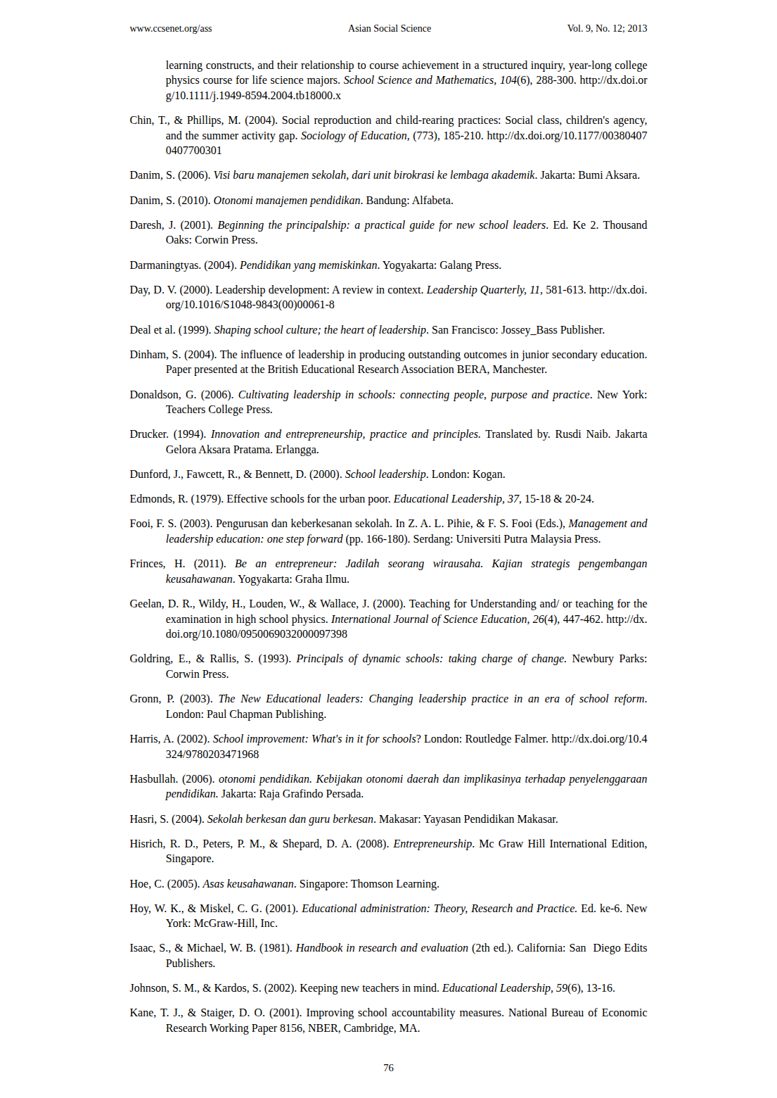www.ccsenet.org/ass
Asian Social Science
Vol. 9, No. 12; 2013
learning constructs, and their relationship to course achievement in a structured inquiry, year-long college physics course for life science majors. School Science and Mathematics, 104(6), 288-300. http://dx.doi.org/10.1111/j.1949-8594.2004.tb18000.x
Chin, T., & Phillips, M. (2004). Social reproduction and child-rearing practices: Social class, children's agency, and the summer activity gap. Sociology of Education, (773), 185-210. http://dx.doi.org/10.1177/003804070407700301
Danim, S. (2006). Visi baru manajemen sekolah, dari unit birokrasi ke lembaga akademik. Jakarta: Bumi Aksara.
Danim, S. (2010). Otonomi manajemen pendidikan. Bandung: Alfabeta.
Daresh, J. (2001). Beginning the principalship: a practical guide for new school leaders. Ed. Ke 2. Thousand Oaks: Corwin Press.
Darmaningtyas. (2004). Pendidikan yang memiskinkan. Yogyakarta: Galang Press.
Day, D. V. (2000). Leadership development: A review in context. Leadership Quarterly, 11, 581-613. http://dx.doi.org/10.1016/S1048-9843(00)00061-8
Deal et al. (1999). Shaping school culture; the heart of leadership. San Francisco: Jossey_Bass Publisher.
Dinham, S. (2004). The influence of leadership in producing outstanding outcomes in junior secondary education. Paper presented at the British Educational Research Association BERA, Manchester.
Donaldson, G. (2006). Cultivating leadership in schools: connecting people, purpose and practice. New York: Teachers College Press.
Drucker. (1994). Innovation and entrepreneurship, practice and principles. Translated by. Rusdi Naib. Jakarta Gelora Aksara Pratama. Erlangga.
Dunford, J., Fawcett, R., & Bennett, D. (2000). School leadership. London: Kogan.
Edmonds, R. (1979). Effective schools for the urban poor. Educational Leadership, 37, 15-18 & 20-24.
Fooi, F. S. (2003). Pengurusan dan keberkesanan sekolah. In Z. A. L. Pihie, & F. S. Fooi (Eds.), Management and leadership education: one step forward (pp. 166-180). Serdang: Universiti Putra Malaysia Press.
Frinces, H. (2011). Be an entrepreneur: Jadilah seorang wirausaha. Kajian strategis pengembangan keusahawanan. Yogyakarta: Graha Ilmu.
Geelan, D. R., Wildy, H., Louden, W., & Wallace, J. (2000). Teaching for Understanding and/ or teaching for the examination in high school physics. International Journal of Science Education, 26(4), 447-462. http://dx.doi.org/10.1080/0950069032000097398
Goldring, E., & Rallis, S. (1993). Principals of dynamic schools: taking charge of change. Newbury Parks: Corwin Press.
Gronn, P. (2003). The New Educational leaders: Changing leadership practice in an era of school reform. London: Paul Chapman Publishing.
Harris, A. (2002). School improvement: What's in it for schools? London: Routledge Falmer. http://dx.doi.org/10.4324/9780203471968
Hasbullah. (2006). otonomi pendidikan. Kebijakan otonomi daerah dan implikasinya terhadap penyelenggaraan pendidikan. Jakarta: Raja Grafindo Persada.
Hasri, S. (2004). Sekolah berkesan dan guru berkesan. Makasar: Yayasan Pendidikan Makasar.
Hisrich, R. D., Peters, P. M., & Shepard, D. A. (2008). Entrepreneurship. Mc Graw Hill International Edition, Singapore.
Hoe, C. (2005). Asas keusahawanan. Singapore: Thomson Learning.
Hoy, W. K., & Miskel, C. G. (2001). Educational administration: Theory, Research and Practice. Ed. ke-6. New York: McGraw-Hill, Inc.
Isaac, S., & Michael, W. B. (1981). Handbook in research and evaluation (2th ed.). California: San Diego Edits Publishers.
Johnson, S. M., & Kardos, S. (2002). Keeping new teachers in mind. Educational Leadership, 59(6), 13-16.
Kane, T. J., & Staiger, D. O. (2001). Improving school accountability measures. National Bureau of Economic Research Working Paper 8156, NBER, Cambridge, MA.
76